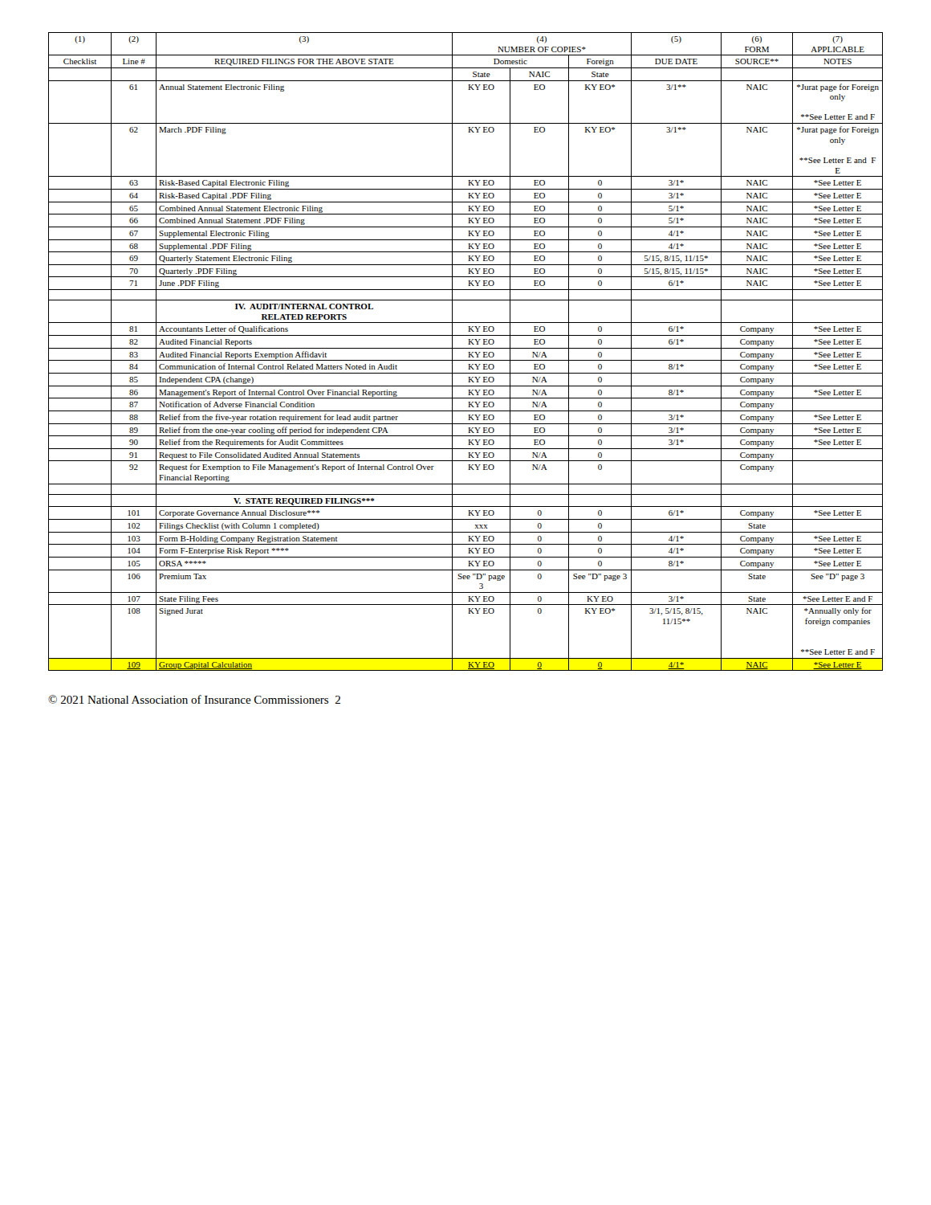| (1) | (2) | (3) | (4) NUMBER OF COPIES* | (5) | (6) FORM | (7) APPLICABLE |
| --- | --- | --- | --- | --- | --- | --- |
| Checklist | Line # | REQUIRED FILINGS FOR THE ABOVE STATE | Domestic | Foreign | DUE DATE | SOURCE** | NOTES |
| | | | State | NAIC | State | | | |
| | 61 | Annual Statement Electronic Filing | KY EO | EO | KY EO* | 3/1** | NAIC | *Jurat page for Foreign only **See Letter E and F |
| | 62 | March .PDF Filing | KY EO | EO | KY EO* | 3/1** | NAIC | *Jurat page for Foreign only **See Letter E and F E |
| | 63 | Risk-Based Capital Electronic Filing | KY EO | EO | 0 | 3/1* | NAIC | *See Letter E |
| | 64 | Risk-Based Capital .PDF Filing | KY EO | EO | 0 | 3/1* | NAIC | *See Letter E |
| | 65 | Combined Annual Statement Electronic Filing | KY EO | EO | 0 | 5/1* | NAIC | *See Letter E |
| | 66 | Combined Annual Statement .PDF Filing | KY EO | EO | 0 | 5/1* | NAIC | *See Letter E |
| | 67 | Supplemental Electronic Filing | KY EO | EO | 0 | 4/1* | NAIC | *See Letter E |
| | 68 | Supplemental .PDF Filing | KY EO | EO | 0 | 4/1* | NAIC | *See Letter E |
| | 69 | Quarterly Statement Electronic Filing | KY EO | EO | 0 | 5/15, 8/15, 11/15* | NAIC | *See Letter E |
| | 70 | Quarterly .PDF Filing | KY EO | EO | 0 | 5/15, 8/15, 11/15* | NAIC | *See Letter E |
| | 71 | June .PDF Filing | KY EO | EO | 0 | 6/1* | NAIC | *See Letter E |
| | | IV. AUDIT/INTERNAL CONTROL RELATED REPORTS | | | | | | |
| | 81 | Accountants Letter of Qualifications | KY EO | EO | 0 | 6/1* | Company | *See Letter E |
| | 82 | Audited Financial Reports | KY EO | EO | 0 | 6/1* | Company | *See Letter E |
| | 83 | Audited Financial Reports Exemption Affidavit | KY EO | N/A | 0 | | Company | *See Letter E |
| | 84 | Communication of Internal Control Related Matters Noted in Audit | KY EO | EO | 0 | 8/1* | Company | *See Letter E |
| | 85 | Independent CPA (change) | KY EO | N/A | 0 | | Company | |
| | 86 | Management's Report of Internal Control Over Financial Reporting | KY EO | N/A | 0 | 8/1* | Company | *See Letter E |
| | 87 | Notification of Adverse Financial Condition | KY EO | N/A | 0 | | Company | |
| | 88 | Relief from the five-year rotation requirement for lead audit partner | KY EO | EO | 0 | 3/1* | Company | *See Letter E |
| | 89 | Relief from the one-year cooling off period for independent CPA | KY EO | EO | 0 | 3/1* | Company | *See Letter E |
| | 90 | Relief from the Requirements for Audit Committees | KY EO | EO | 0 | 3/1* | Company | *See Letter E |
| | 91 | Request to File Consolidated Audited Annual Statements | KY EO | N/A | 0 | | Company | |
| | 92 | Request for Exemption to File Management's Report of Internal Control Over Financial Reporting | KY EO | N/A | 0 | | Company | |
| | | V. STATE REQUIRED FILINGS*** | | | | | | |
| | 101 | Corporate Governance Annual Disclosure*** | KY EO | 0 | 0 | 6/1* | Company | *See Letter E |
| | 102 | Filings Checklist (with Column 1 completed) | xxx | 0 | 0 | | State | |
| | 103 | Form B-Holding Company Registration Statement | KY EO | 0 | 0 | 4/1* | Company | *See Letter E |
| | 104 | Form F-Enterprise Risk Report **** | KY EO | 0 | 0 | 4/1* | Company | *See Letter E |
| | 105 | ORSA ***** | KY EO | 0 | 0 | 8/1* | Company | *See Letter E |
| | 106 | Premium Tax | See "D" page 3 | 0 | See "D" page 3 | | State | See "D" page 3 |
| | 107 | State Filing Fees | KY EO | 0 | KY EO | 3/1* | State | *See Letter E and F |
| | 108 | Signed Jurat | KY EO | 0 | KY EO* | 3/1, 5/15, 8/15, 11/15** | NAIC | *Annually only for foreign companies **See Letter E and F |
| | 109 | Group Capital Calculation | KY EO | 0 | 0 | 4/1* | NAIC | *See Letter E |
© 2021 National Association of Insurance Commissioners 2